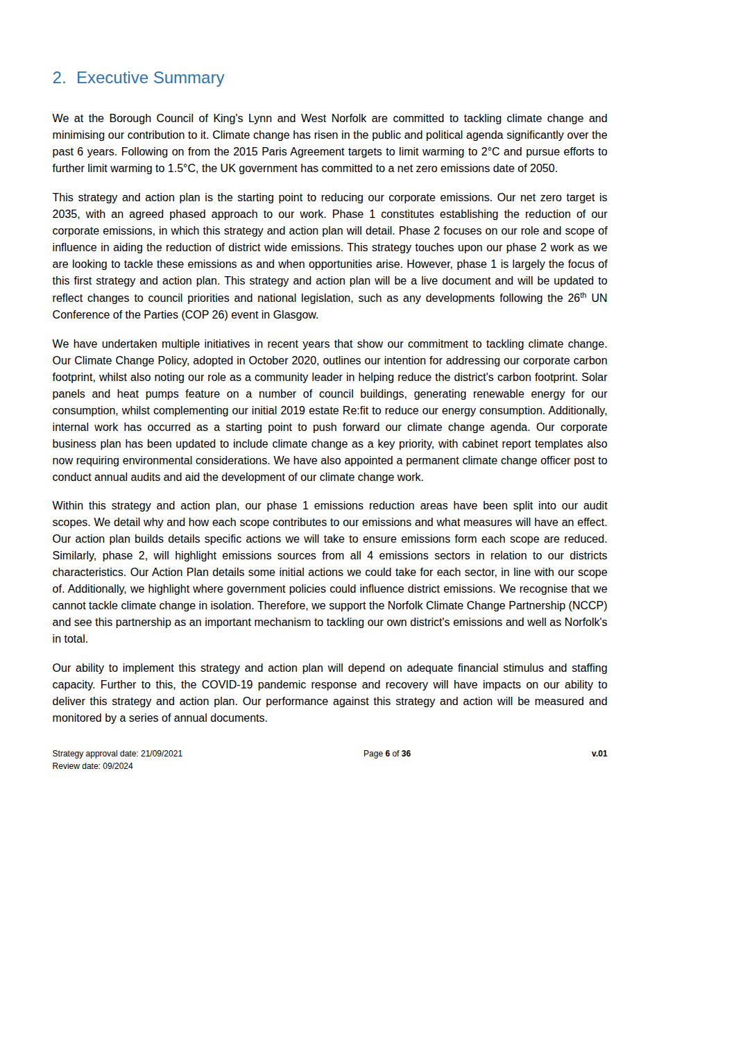2. Executive Summary
We at the Borough Council of King's Lynn and West Norfolk are committed to tackling climate change and minimising our contribution to it. Climate change has risen in the public and political agenda significantly over the past 6 years. Following on from the 2015 Paris Agreement targets to limit warming to 2°C and pursue efforts to further limit warming to 1.5°C, the UK government has committed to a net zero emissions date of 2050.
This strategy and action plan is the starting point to reducing our corporate emissions. Our net zero target is 2035, with an agreed phased approach to our work. Phase 1 constitutes establishing the reduction of our corporate emissions, in which this strategy and action plan will detail. Phase 2 focuses on our role and scope of influence in aiding the reduction of district wide emissions. This strategy touches upon our phase 2 work as we are looking to tackle these emissions as and when opportunities arise. However, phase 1 is largely the focus of this first strategy and action plan. This strategy and action plan will be a live document and will be updated to reflect changes to council priorities and national legislation, such as any developments following the 26th UN Conference of the Parties (COP 26) event in Glasgow.
We have undertaken multiple initiatives in recent years that show our commitment to tackling climate change. Our Climate Change Policy, adopted in October 2020, outlines our intention for addressing our corporate carbon footprint, whilst also noting our role as a community leader in helping reduce the district's carbon footprint. Solar panels and heat pumps feature on a number of council buildings, generating renewable energy for our consumption, whilst complementing our initial 2019 estate Re:fit to reduce our energy consumption. Additionally, internal work has occurred as a starting point to push forward our climate change agenda. Our corporate business plan has been updated to include climate change as a key priority, with cabinet report templates also now requiring environmental considerations. We have also appointed a permanent climate change officer post to conduct annual audits and aid the development of our climate change work.
Within this strategy and action plan, our phase 1 emissions reduction areas have been split into our audit scopes. We detail why and how each scope contributes to our emissions and what measures will have an effect. Our action plan builds details specific actions we will take to ensure emissions form each scope are reduced. Similarly, phase 2, will highlight emissions sources from all 4 emissions sectors in relation to our districts characteristics. Our Action Plan details some initial actions we could take for each sector, in line with our scope of. Additionally, we highlight where government policies could influence district emissions. We recognise that we cannot tackle climate change in isolation. Therefore, we support the Norfolk Climate Change Partnership (NCCP) and see this partnership as an important mechanism to tackling our own district's emissions and well as Norfolk's in total.
Our ability to implement this strategy and action plan will depend on adequate financial stimulus and staffing capacity. Further to this, the COVID-19 pandemic response and recovery will have impacts on our ability to deliver this strategy and action plan. Our performance against this strategy and action will be measured and monitored by a series of annual documents.
Strategy approval date: 21/09/2021
Review date: 09/2024
Page 6 of 36
v.01